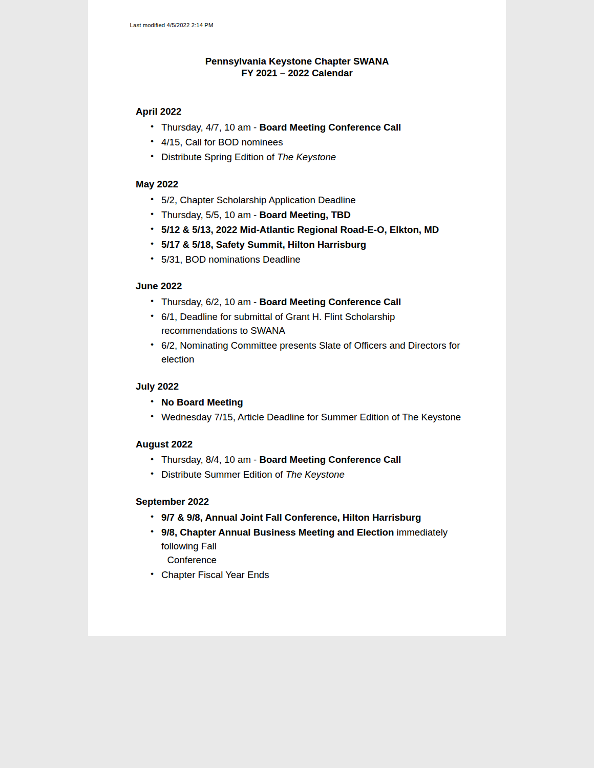Last modified 4/5/2022 2:14 PM
Pennsylvania Keystone Chapter SWANA FY 2021 – 2022 Calendar
April 2022
Thursday, 4/7, 10 am - Board Meeting Conference Call
4/15, Call for BOD nominees
Distribute Spring Edition of The Keystone
May 2022
5/2, Chapter Scholarship Application Deadline
Thursday, 5/5, 10 am - Board Meeting, TBD
5/12 & 5/13, 2022 Mid-Atlantic Regional Road-E-O, Elkton, MD
5/17 & 5/18, Safety Summit, Hilton Harrisburg
5/31, BOD nominations Deadline
June 2022
Thursday, 6/2, 10 am - Board Meeting Conference Call
6/1, Deadline for submittal of Grant H. Flint Scholarship recommendations to SWANA
6/2, Nominating Committee presents Slate of Officers and Directors for election
July 2022
No Board Meeting
Wednesday 7/15, Article Deadline for Summer Edition of The Keystone
August 2022
Thursday, 8/4, 10 am - Board Meeting Conference Call
Distribute Summer Edition of The Keystone
September 2022
9/7 & 9/8, Annual Joint Fall Conference, Hilton Harrisburg
9/8, Chapter Annual Business Meeting and Election immediately following FallConference
Chapter Fiscal Year Ends